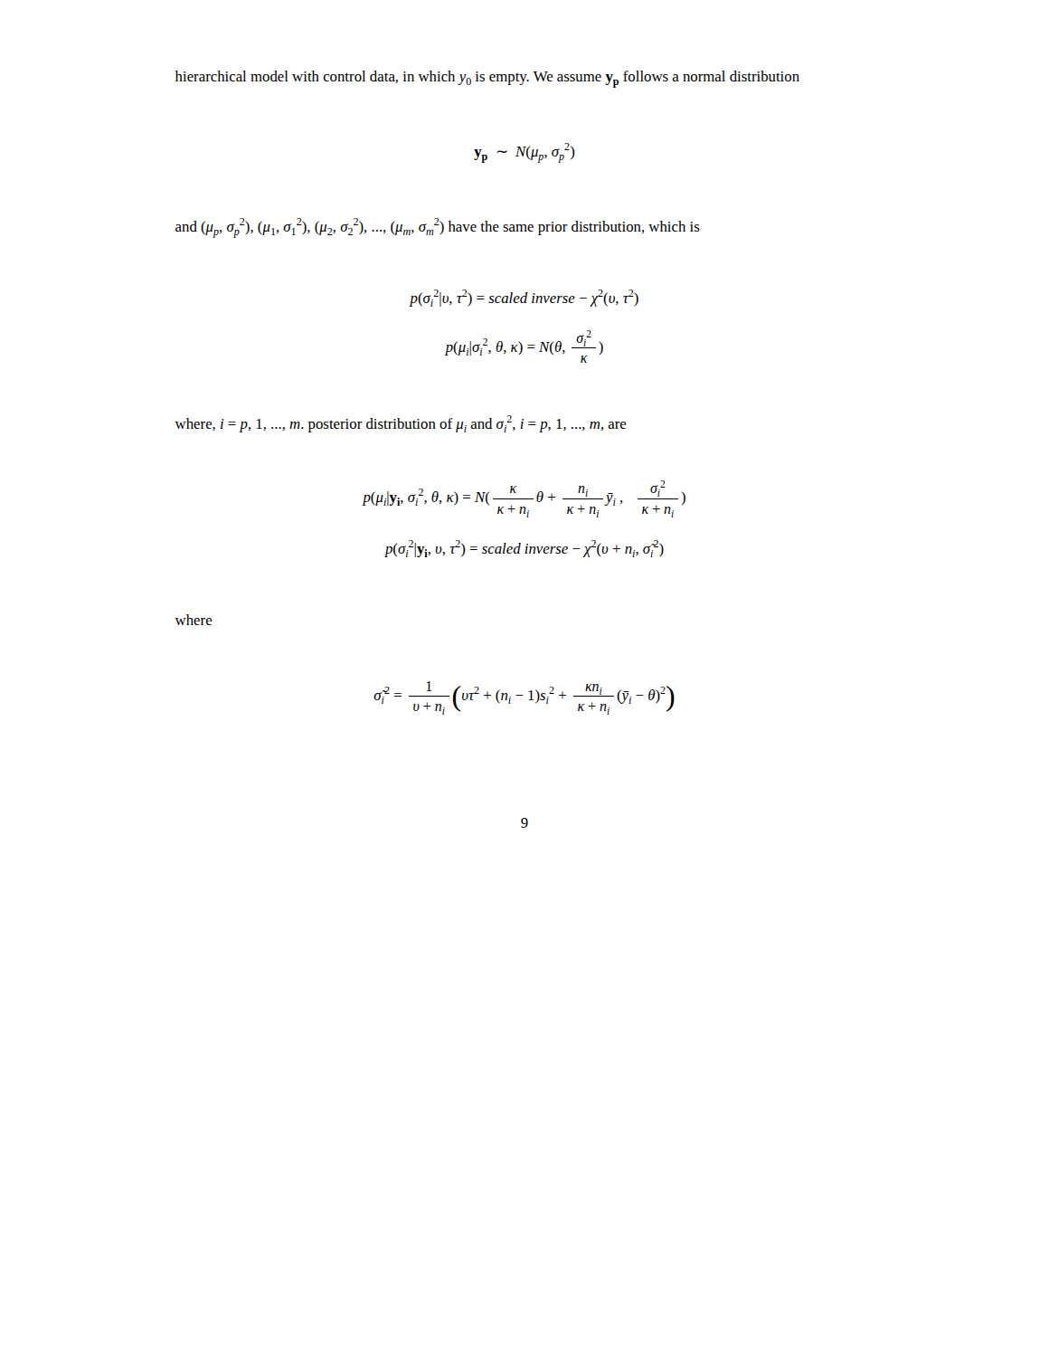hierarchical model with control data, in which y0 is empty. We assume yp follows a normal distribution
yp ∼ N(μp, σp2)
and (μp, σp2), (μ1, σ12), (μ2, σ22), ..., (μm, σm2) have the same prior distribution, which is
p(σi2|υ, τ2) = scaled inverse − χ2(υ, τ2)
p(μi|σi2, θ, κ) = N(θ, σi2 κ)
where, i = p, 1, ..., m. posterior distribution of μi and σi2, i = p, 1, ..., m, are
p(μi|yi, σi2, θ, κ) = N(κκ + ni θ + ni κ + ni ȳi , σi2 κ + ni)
p(σi2|yi, υ, τ2) = scaled inverse − χ2(υ + ni, σ̃i2)
where
σ̃i2 = 1 υ + ni(υτ2 + (ni − 1)si2 + κni κ + ni(ȳi − θ)2)
9